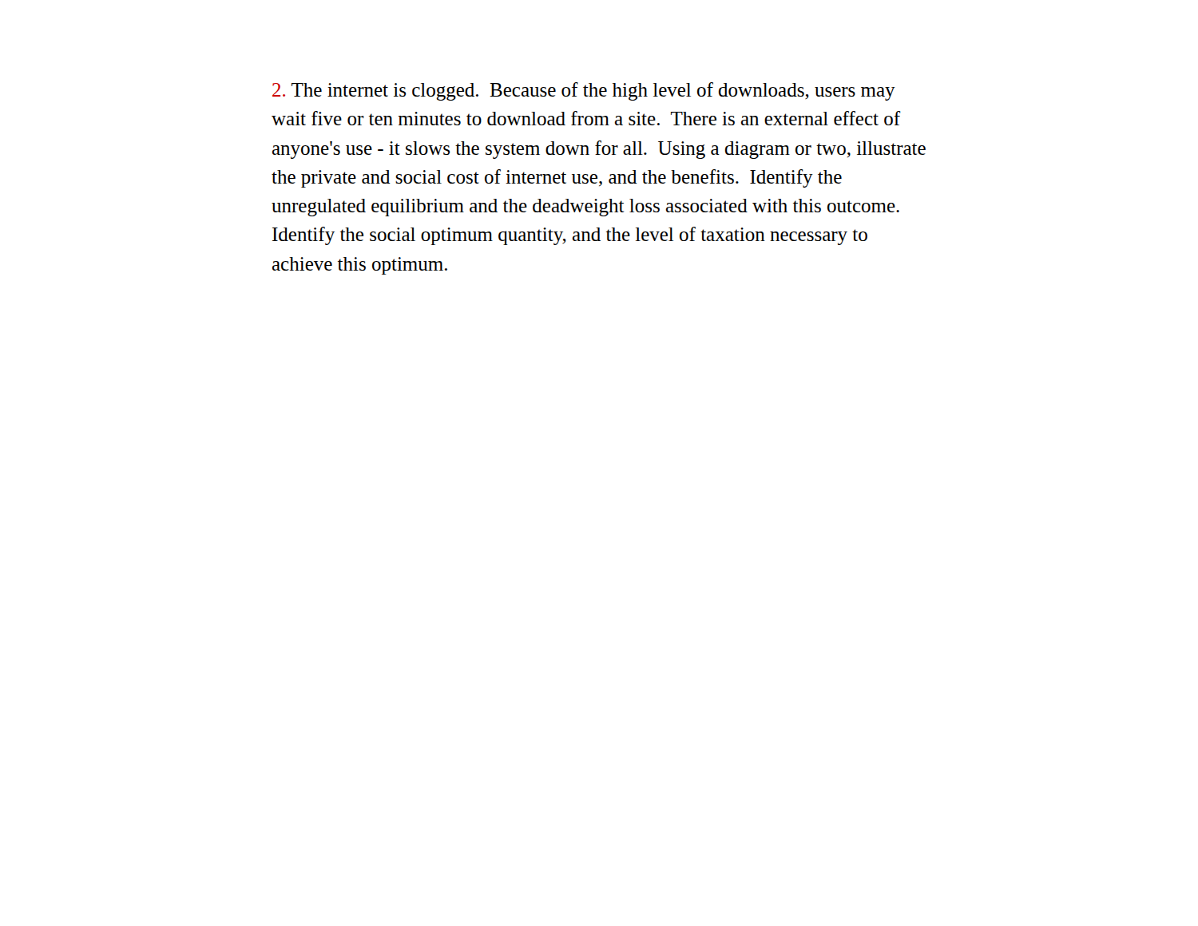2. The internet is clogged. Because of the high level of downloads, users may wait five or ten minutes to download from a site. There is an external effect of anyone's use - it slows the system down for all. Using a diagram or two, illustrate the private and social cost of internet use, and the benefits. Identify the unregulated equilibrium and the deadweight loss associated with this outcome. Identify the social optimum quantity, and the level of taxation necessary to achieve this optimum.